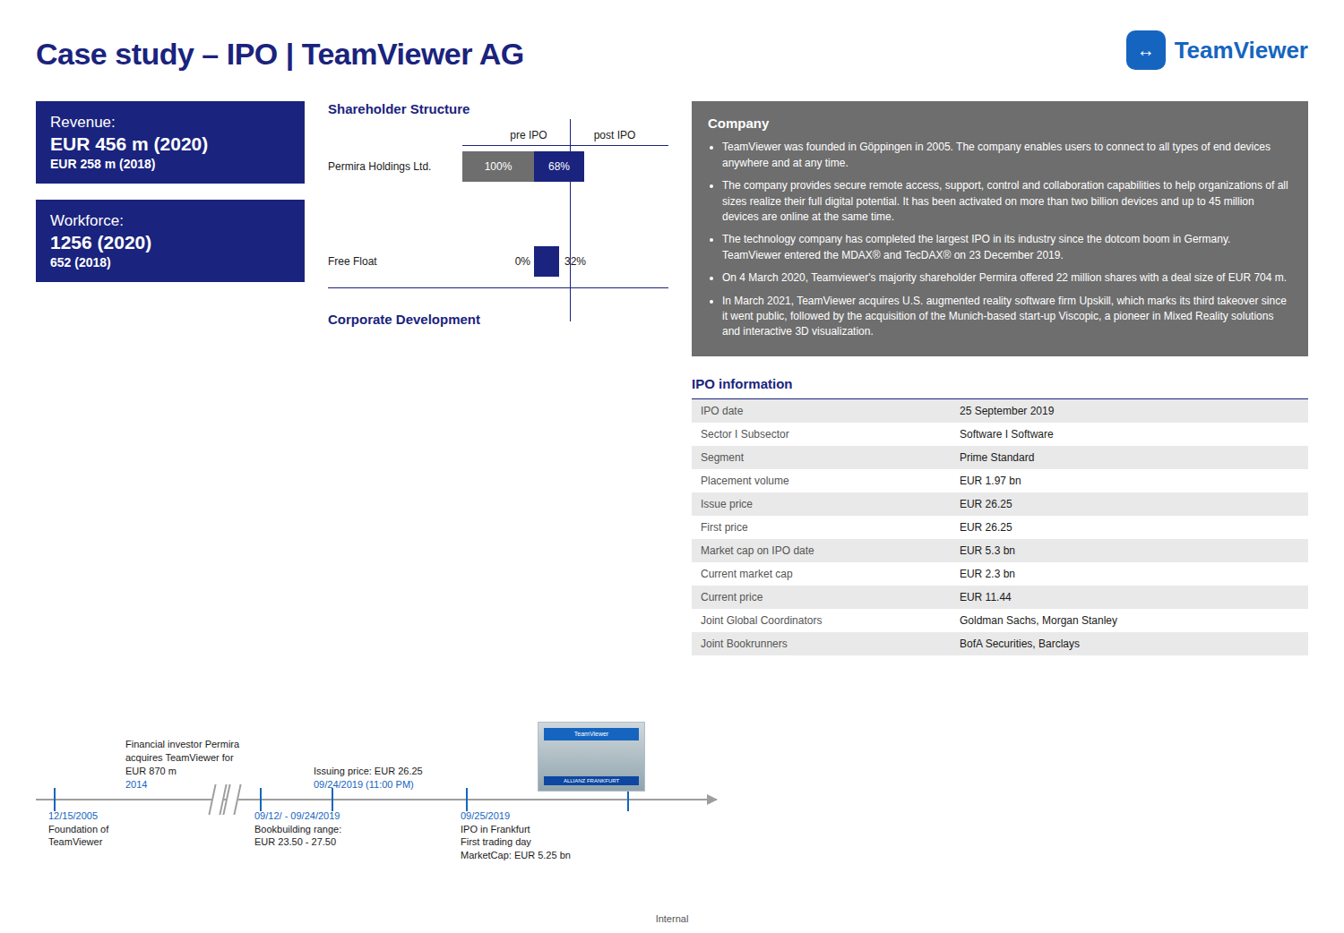Case study – IPO | TeamViewer AG
↔
TeamViewer
Revenue:
EUR 456 m (2020)
EUR 258 m (2018)
Workforce:
1256 (2020)
652 (2018)
Shareholder Structure
pre IPO post IPO
Permira Holdings Ltd.
100%
68%
Free Float
0%
32%
Corporate Development
Company
TeamViewer was founded in Göppingen in 2005. The company enables users to connect to all types of end devices anywhere and at any time.
The company provides secure remote access, support, control and collaboration capabilities to help organizations of all sizes realize their full digital potential. It has been activated on more than two billion devices and up to 45 million devices are online at the same time.
The technology company has completed the largest IPO in its industry since the dotcom boom in Germany. TeamViewer entered the MDAX® and TecDAX® on 23 December 2019.
On 4 March 2020, Teamviewer's majority shareholder Permira offered 22 million shares with a deal size of EUR 704 m.
In March 2021, TeamViewer acquires U.S. augmented reality software firm Upskill, which marks its third takeover since it went public, followed by the acquisition of the Munich-based start-up Viscopic, a pioneer in Mixed Reality solutions and interactive 3D visualization.
IPO information
| IPO date | 25 September 2019 |
| Sector I Subsector | Software I Software |
| Segment | Prime Standard |
| Placement volume | EUR 1.97 bn |
| Issue price | EUR 26.25 |
| First price | EUR 26.25 |
| Market cap on IPO date | EUR 5.3 bn |
| Current market cap | EUR 2.3 bn |
| Current price | EUR 11.44 |
| Joint Global Coordinators | Goldman Sachs, Morgan Stanley |
| Joint Bookrunners | BofA Securities, Barclays |
12/15/2005
Foundation of
TeamViewer
09/12/ - 09/24/2019
Bookbuilding range:
EUR 23.50 - 27.50
09/25/2019
IPO in Frankfurt
First trading day
MarketCap: EUR 5.25 bn
Financial investor Permira
acquires TeamViewer for
EUR 870 m
2014
Issuing price: EUR 26.25
09/24/2019 (11:00 PM)
12/23/2019
Teamviewer enteres
MDAX and TecDAX
TeamViewer
ALLIANZ FRANKFURT
Internal